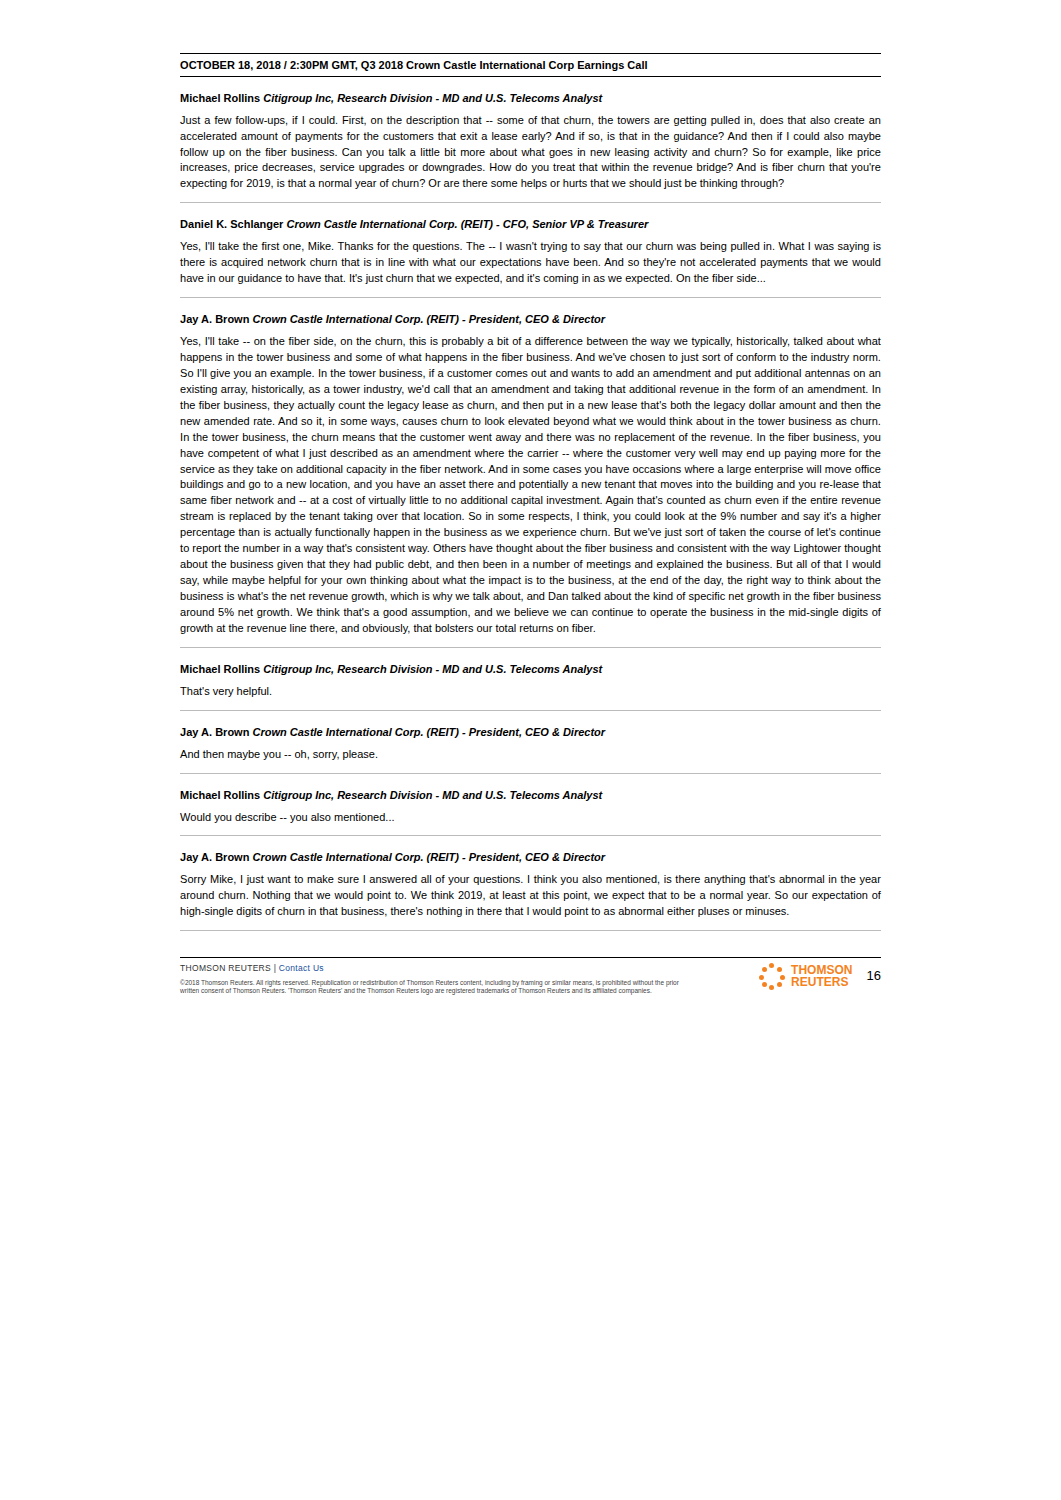OCTOBER 18, 2018 / 2:30PM GMT, Q3 2018 Crown Castle International Corp Earnings Call
Michael Rollins Citigroup Inc, Research Division - MD and U.S. Telecoms Analyst
Just a few follow-ups, if I could. First, on the description that -- some of that churn, the towers are getting pulled in, does that also create an accelerated amount of payments for the customers that exit a lease early? And if so, is that in the guidance? And then if I could also maybe follow up on the fiber business. Can you talk a little bit more about what goes in new leasing activity and churn? So for example, like price increases, price decreases, service upgrades or downgrades. How do you treat that within the revenue bridge? And is fiber churn that you're expecting for 2019, is that a normal year of churn? Or are there some helps or hurts that we should just be thinking through?
Daniel K. Schlanger Crown Castle International Corp. (REIT) - CFO, Senior VP & Treasurer
Yes, I'll take the first one, Mike. Thanks for the questions. The -- I wasn't trying to say that our churn was being pulled in. What I was saying is there is acquired network churn that is in line with what our expectations have been. And so they're not accelerated payments that we would have in our guidance to have that. It's just churn that we expected, and it's coming in as we expected. On the fiber side...
Jay A. Brown Crown Castle International Corp. (REIT) - President, CEO & Director
Yes, I'll take -- on the fiber side, on the churn, this is probably a bit of a difference between the way we typically, historically, talked about what happens in the tower business and some of what happens in the fiber business. And we've chosen to just sort of conform to the industry norm. So I'll give you an example. In the tower business, if a customer comes out and wants to add an amendment and put additional antennas on an existing array, historically, as a tower industry, we'd call that an amendment and taking that additional revenue in the form of an amendment. In the fiber business, they actually count the legacy lease as churn, and then put in a new lease that's both the legacy dollar amount and then the new amended rate. And so it, in some ways, causes churn to look elevated beyond what we would think about in the tower business as churn. In the tower business, the churn means that the customer went away and there was no replacement of the revenue. In the fiber business, you have competent of what I just described as an amendment where the carrier -- where the customer very well may end up paying more for the service as they take on additional capacity in the fiber network. And in some cases you have occasions where a large enterprise will move office buildings and go to a new location, and you have an asset there and potentially a new tenant that moves into the building and you re-lease that same fiber network and -- at a cost of virtually little to no additional capital investment. Again that's counted as churn even if the entire revenue stream is replaced by the tenant taking over that location. So in some respects, I think, you could look at the 9% number and say it's a higher percentage than is actually functionally happen in the business as we experience churn. But we've just sort of taken the course of let's continue to report the number in a way that's consistent way. Others have thought about the fiber business and consistent with the way Lightower thought about the business given that they had public debt, and then been in a number of meetings and explained the business. But all of that I would say, while maybe helpful for your own thinking about what the impact is to the business, at the end of the day, the right way to think about the business is what's the net revenue growth, which is why we talk about, and Dan talked about the kind of specific net growth in the fiber business around 5% net growth. We think that's a good assumption, and we believe we can continue to operate the business in the mid-single digits of growth at the revenue line there, and obviously, that bolsters our total returns on fiber.
Michael Rollins Citigroup Inc, Research Division - MD and U.S. Telecoms Analyst
That's very helpful.
Jay A. Brown Crown Castle International Corp. (REIT) - President, CEO & Director
And then maybe you -- oh, sorry, please.
Michael Rollins Citigroup Inc, Research Division - MD and U.S. Telecoms Analyst
Would you describe -- you also mentioned...
Jay A. Brown Crown Castle International Corp. (REIT) - President, CEO & Director
Sorry Mike, I just want to make sure I answered all of your questions. I think you also mentioned, is there anything that's abnormal in the year around churn. Nothing that we would point to. We think 2019, at least at this point, we expect that to be a normal year. So our expectation of high-single digits of churn in that business, there's nothing in there that I would point to as abnormal either pluses or minuses.
THOMSON REUTERS | Contact Us
©2018 Thomson Reuters. All rights reserved. Republication or redistribution of Thomson Reuters content, including by framing or similar means, is prohibited without the prior written consent of Thomson Reuters. 'Thomson Reuters' and the Thomson Reuters logo are registered trademarks of Thomson Reuters and its affiliated companies.
THOMSONREUTERS
16